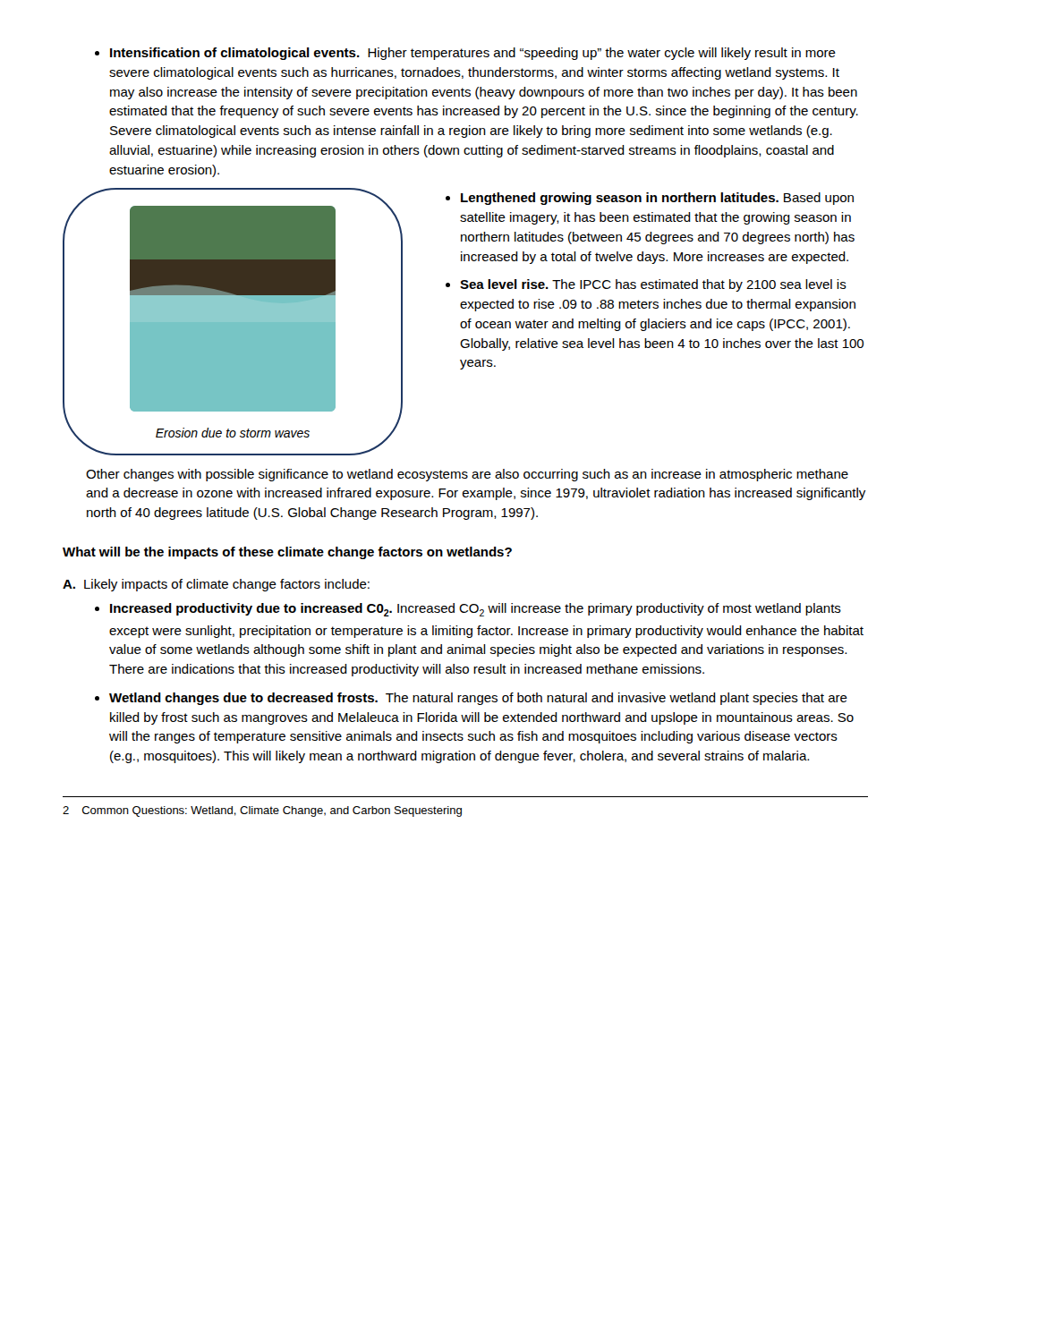Intensification of climatological events. Higher temperatures and “speeding up” the water cycle will likely result in more severe climatological events such as hurricanes, tornadoes, thunderstorms, and winter storms affecting wetland systems. It may also increase the intensity of severe precipitation events (heavy downpours of more than two inches per day). It has been estimated that the frequency of such severe events has increased by 20 percent in the U.S. since the beginning of the century. Severe climatological events such as intense rainfall in a region are likely to bring more sediment into some wetlands (e.g. alluvial, estuarine) while increasing erosion in others (down cutting of sediment-starved streams in floodplains, coastal and estuarine erosion).
Erosion due to storm waves
Lengthened growing season in northern latitudes. Based upon satellite imagery, it has been estimated that the growing season in northern latitudes (between 45 degrees and 70 degrees north) has increased by a total of twelve days. More increases are expected.
Sea level rise. The IPCC has estimated that by 2100 sea level is expected to rise .09 to .88 meters inches due to thermal expansion of ocean water and melting of glaciers and ice caps (IPCC, 2001). Globally, relative sea level has been 4 to 10 inches over the last 100 years.
Other changes with possible significance to wetland ecosystems are also occurring such as an increase in atmospheric methane and a decrease in ozone with increased infrared exposure. For example, since 1979, ultraviolet radiation has increased significantly north of 40 degrees latitude (U.S. Global Change Research Program, 1997).
What will be the impacts of these climate change factors on wetlands?
A.
Likely impacts of climate change factors include:
Increased productivity due to increased C02. Increased CO2 will increase the primary productivity of most wetland plants except were sunlight, precipitation or temperature is a limiting factor. Increase in primary productivity would enhance the habitat value of some wetlands although some shift in plant and animal species might also be expected and variations in responses. There are indications that this increased productivity will also result in increased methane emissions.
Wetland changes due to decreased frosts. The natural ranges of both natural and invasive wetland plant species that are killed by frost such as mangroves and Melaleuca in Florida will be extended northward and upslope in mountainous areas. So will the ranges of temperature sensitive animals and insects such as fish and mosquitoes including various disease vectors (e.g., mosquitoes). This will likely mean a northward migration of dengue fever, cholera, and several strains of malaria.
2 Common Questions: Wetland, Climate Change, and Carbon Sequestering